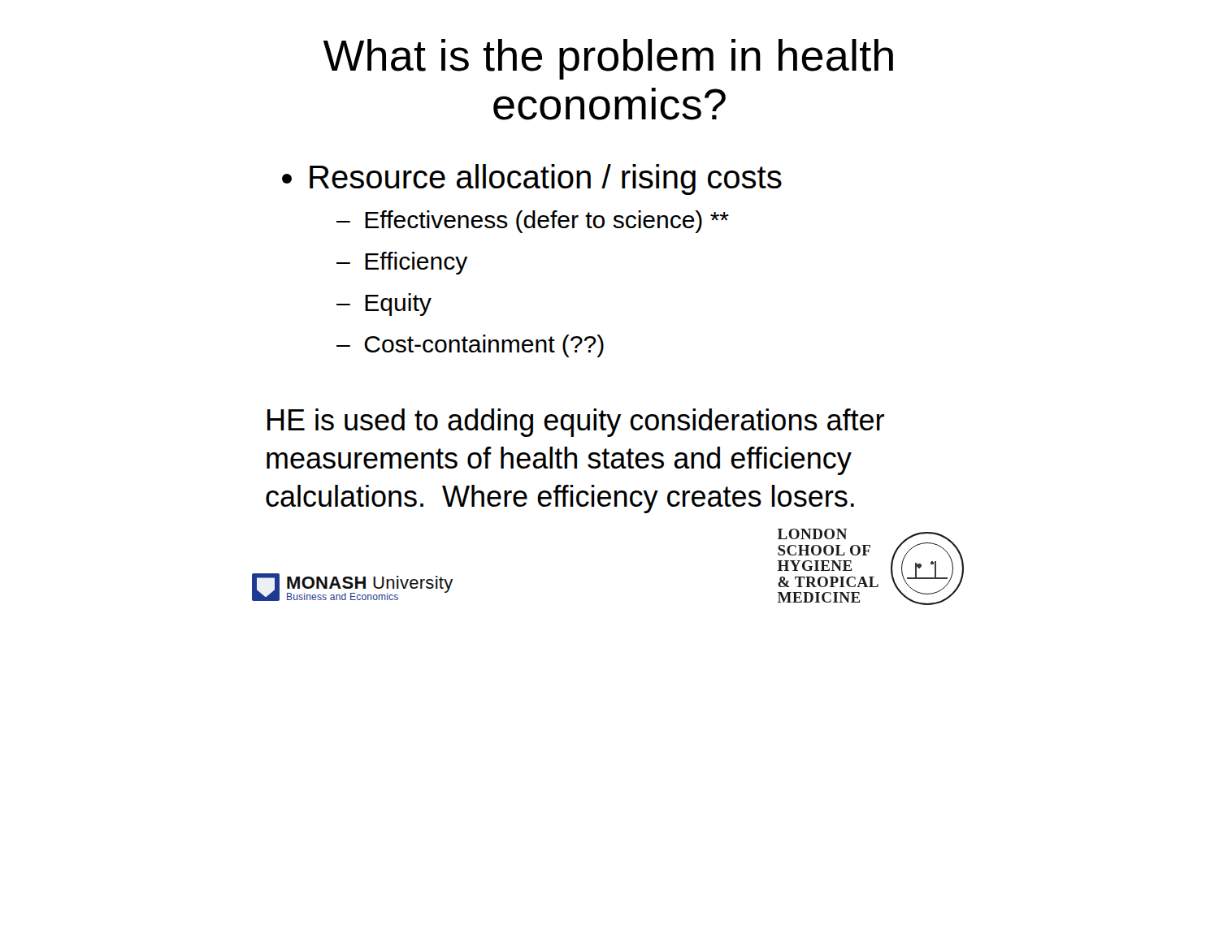What is the problem in health economics?
Resource allocation / rising costs
Effectiveness (defer to science) **
Efficiency
Equity
Cost-containment (??)
HE is used to adding equity considerations after measurements of health states and efficiency calculations. Where efficiency creates losers.
MONASH University
Business and Economics
London
School of
Hygiene
& Tropical
Medicine